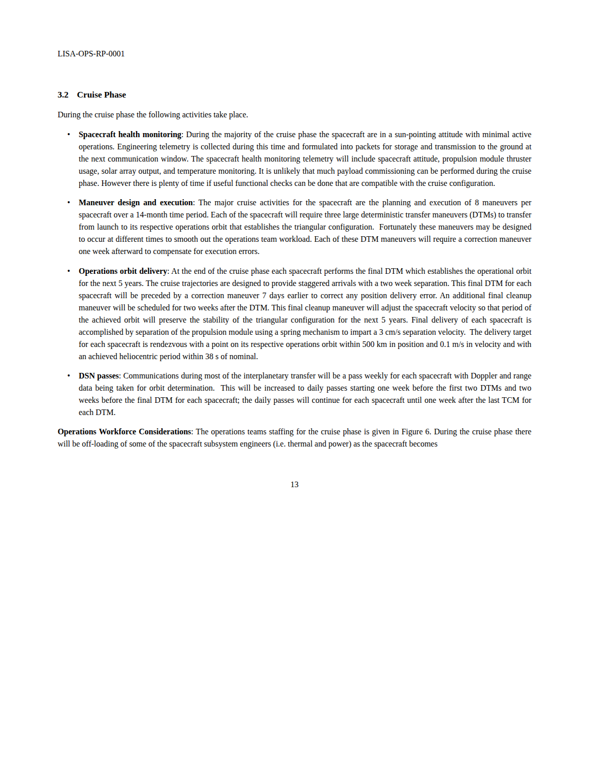LISA-OPS-RP-0001
3.2 Cruise Phase
During the cruise phase the following activities take place.
Spacecraft health monitoring: During the majority of the cruise phase the spacecraft are in a sun-pointing attitude with minimal active operations. Engineering telemetry is collected during this time and formulated into packets for storage and transmission to the ground at the next communication window. The spacecraft health monitoring telemetry will include spacecraft attitude, propulsion module thruster usage, solar array output, and temperature monitoring. It is unlikely that much payload commissioning can be performed during the cruise phase. However there is plenty of time if useful functional checks can be done that are compatible with the cruise configuration.
Maneuver design and execution: The major cruise activities for the spacecraft are the planning and execution of 8 maneuvers per spacecraft over a 14-month time period. Each of the spacecraft will require three large deterministic transfer maneuvers (DTMs) to transfer from launch to its respective operations orbit that establishes the triangular configuration. Fortunately these maneuvers may be designed to occur at different times to smooth out the operations team workload. Each of these DTM maneuvers will require a correction maneuver one week afterward to compensate for execution errors.
Operations orbit delivery: At the end of the cruise phase each spacecraft performs the final DTM which establishes the operational orbit for the next 5 years. The cruise trajectories are designed to provide staggered arrivals with a two week separation. This final DTM for each spacecraft will be preceded by a correction maneuver 7 days earlier to correct any position delivery error. An additional final cleanup maneuver will be scheduled for two weeks after the DTM. This final cleanup maneuver will adjust the spacecraft velocity so that period of the achieved orbit will preserve the stability of the triangular configuration for the next 5 years. Final delivery of each spacecraft is accomplished by separation of the propulsion module using a spring mechanism to impart a 3 cm/s separation velocity. The delivery target for each spacecraft is rendezvous with a point on its respective operations orbit within 500 km in position and 0.1 m/s in velocity and with an achieved heliocentric period within 38 s of nominal.
DSN passes: Communications during most of the interplanetary transfer will be a pass weekly for each spacecraft with Doppler and range data being taken for orbit determination. This will be increased to daily passes starting one week before the first two DTMs and two weeks before the final DTM for each spacecraft; the daily passes will continue for each spacecraft until one week after the last TCM for each DTM.
Operations Workforce Considerations: The operations teams staffing for the cruise phase is given in Figure 6. During the cruise phase there will be off-loading of some of the spacecraft subsystem engineers (i.e. thermal and power) as the spacecraft becomes
13